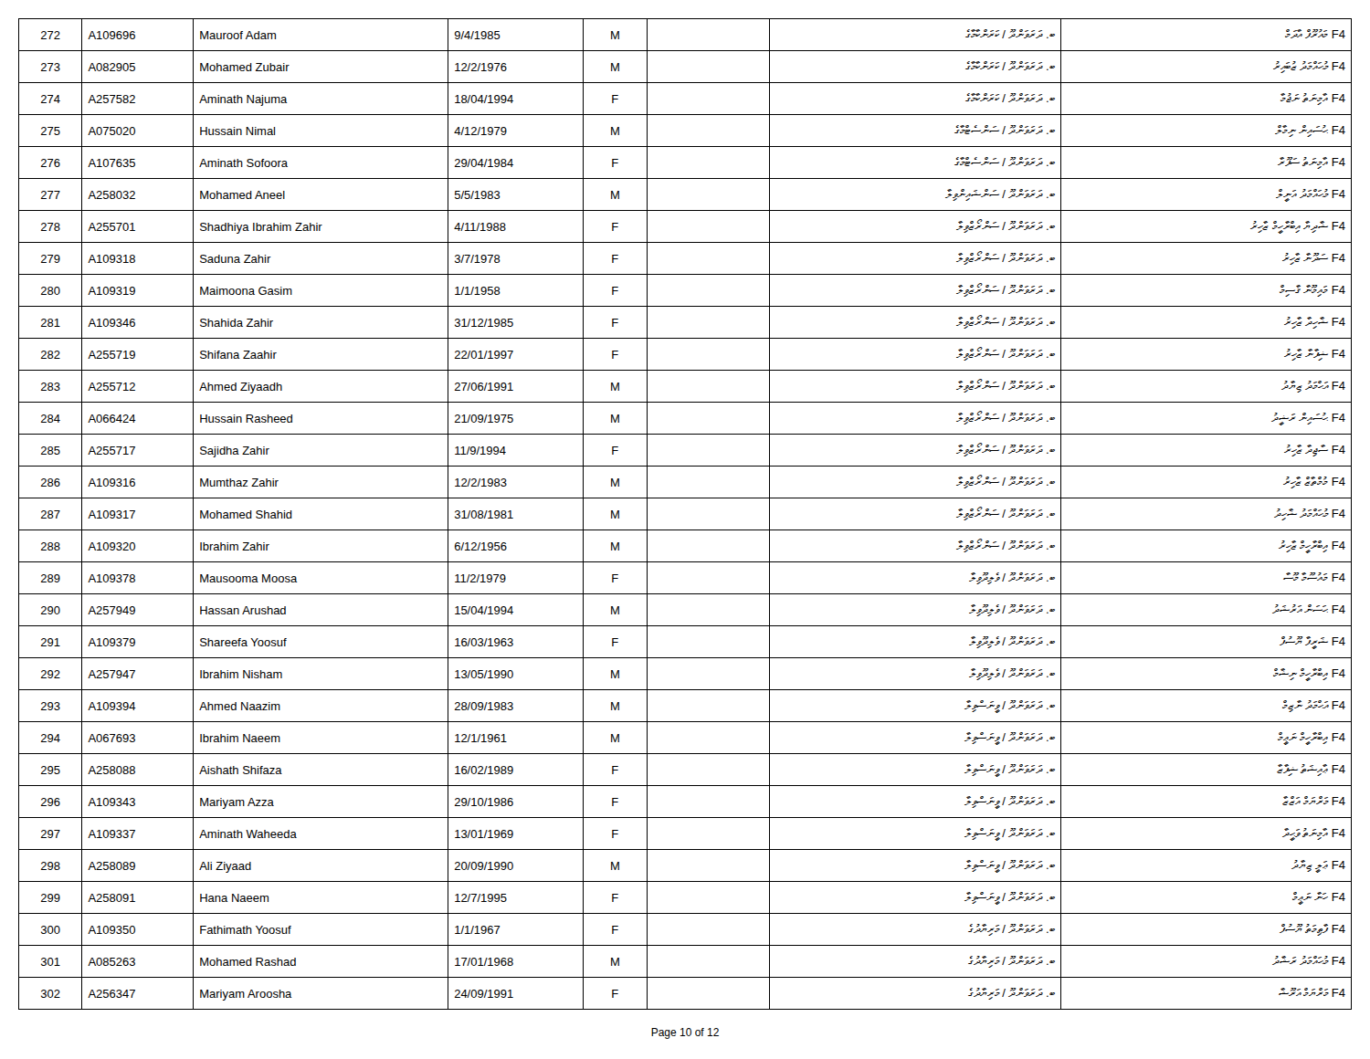| 272 | A109696 | Mauroof Adam | 9/4/1985 | M | | ބ. ދަރަވަންދޫ / ކަރަންކާމާގެ | F4 މައުރޫފް އާދަމް |
| 273 | A082905 | Mohamed Zubair | 12/2/1976 | M | | ބ. ދަރަވަންދޫ / ކަރަންކާމާގެ | F4 މުޙައްމަދު ޒުބައިރު |
| 274 | A257582 | Aminath Najuma | 18/04/1994 | F | | ބ. ދަރަވަންދޫ / ކަރަންކާމާގެ | F4 އާމިނަތު ނަޖުމާ |
| 275 | A075020 | Hussain Nimal | 4/12/1979 | M | | ބ. ދަރަވަންދޫ / ސަންސެޓްމާގެ | F4 ޙުސައިން ނިމާލް |
| 276 | A107635 | Aminath Sofoora | 29/04/1984 | F | | ބ. ދަރަވަންދޫ / ސަންސެޓްމާގެ | F4 އާމިނަތު ސަފޫރާ |
| 277 | A258032 | Mohamed Aneel | 5/5/1983 | M | | ބ. ދަރަވަންދޫ / ސަންޝައިންވިލާ | F4 މުޙައްމަދު އަނީލް |
| 278 | A255701 | Shadhiya Ibrahim Zahir | 4/11/1988 | F | | ބ. ދަރަވަންދޫ / ސަންރޯޒްވިލާ | F4 ޝާދިޔާ އިބްރާހީމް ޒާހިރު |
| 279 | A109318 | Saduna Zahir | 3/7/1978 | F | | ބ. ދަރަވަންދޫ / ސަންރޯޒްވިލާ | F4 ސަދޫނާ ޒާހިރު |
| 280 | A109319 | Maimoona Gasim | 1/1/1958 | F | | ބ. ދަރަވަންދޫ / ސަންރޯޒްވިލާ | F4 މައިމޫނާ ޤާސިމް |
| 281 | A109346 | Shahida Zahir | 31/12/1985 | F | | ބ. ދަރަވަންދޫ / ސަންރޯޒްވިލާ | F4 ޝާހިދާ ޒާހިރު |
| 282 | A255719 | Shifana Zaahir | 22/01/1997 | F | | ބ. ދަރަވަންދޫ / ސަންރޯޒްވިލާ | F4 ޝިފާނާ ޒާހިރު |
| 283 | A255712 | Ahmed Ziyaadh | 27/06/1991 | M | | ބ. ދަރަވަންދޫ / ސަންރޯޒްވިލާ | F4 އަޙްމަދު ޒިޔާދު |
| 284 | A066424 | Hussain Rasheed | 21/09/1975 | M | | ބ. ދަރަވަންދޫ / ސަންރޯޒްވިލާ | F4 ޙުސައިން ރަޝީދު |
| 285 | A255717 | Sajidha Zahir | 11/9/1994 | F | | ބ. ދަރަވަންދޫ / ސަންރޯޒްވިލާ | F4 ސާޖިދާ ޒާހިރު |
| 286 | A109316 | Mumthaz Zahir | 12/2/1983 | M | | ބ. ދަރަވަންދޫ / ސަންރޯޒްވިލާ | F4 މުމްތާޒް ޒާހިރު |
| 287 | A109317 | Mohamed Shahid | 31/08/1981 | M | | ބ. ދަރަވަންދޫ / ސަންރޯޒްވިލާ | F4 މުޙައްމަދު ޝާހިދު |
| 288 | A109320 | Ibrahim Zahir | 6/12/1956 | M | | ބ. ދަރަވަންދޫ / ސަންރޯޒްވިލާ | F4 އިބްރާހީމް ޒާހިރު |
| 289 | A109378 | Mausooma Moosa | 11/2/1979 | F | | ބ. ދަރަވަންދޫ / ވެލިދޫވިލާ | F4 މައުސޫމާ މޫސާ |
| 290 | A257949 | Hassan Arushad | 15/04/1994 | M | | ބ. ދަރަވަންދޫ / ވެލިދޫވިލާ | F4 ޙަސަން އަރުޝަދު |
| 291 | A109379 | Shareefa Yoosuf | 16/03/1963 | F | | ބ. ދަރަވަންދޫ / ވެލިދޫވިލާ | F4 ޝަރީފާ ޔޫސުފް |
| 292 | A257947 | Ibrahim Nisham | 13/05/1990 | M | | ބ. ދަރަވަންދޫ / ވެލިދޫވިލާ | F4 އިބްރާހީމް ނިޝާމް |
| 293 | A109394 | Ahmed Naazim | 28/09/1983 | M | | ބ. ދަރަވަންދޫ / ވީނަސްވިލާ | F4 އަޙްމަދު ނާޒިމް |
| 294 | A067693 | Ibrahim Naeem | 12/1/1961 | M | | ބ. ދަރަވަންދޫ / ވީނަސްވިލާ | F4 އިބްރާހީމް ނަޢީމް |
| 295 | A258088 | Aishath Shifaza | 16/02/1989 | F | | ބ. ދަރަވަންދޫ / ވީނަސްވިލާ | F4 ޢާއިޝަތު ޝިފާޒާ |
| 296 | A109343 | Mariyam Azza | 29/10/1986 | F | | ބ. ދަރަވަންދޫ / ވީނަސްވިލާ | F4 މަރްޔަމް އަޒްޒާ |
| 297 | A109337 | Aminath Waheeda | 13/01/1969 | F | | ބ. ދަރަވަންދޫ / ވީނަސްވިލާ | F4 އާމިނަތު ވަޙީދާ |
| 298 | A258089 | Ali Ziyaad | 20/09/1990 | M | | ބ. ދަރަވަންދޫ / ވީނަސްވިލާ | F4 ޢަލީ ޒިޔާދު |
| 299 | A258091 | Hana Naeem | 12/7/1995 | F | | ބ. ދަރަވަންދޫ / ވީނަސްވިލާ | F4 ހަނާ ނަޢީމް |
| 300 | A109350 | Fathimath Yoosuf | 1/1/1967 | F | | ބ. ދަރަވަންދޫ / މަރިޔާދުގެ | F4 ފާޠިމަތު ޔޫސުފް |
| 301 | A085263 | Mohamed Rashad | 17/01/1968 | M | | ބ. ދަރަވަންދޫ / މަރިޔާދުގެ | F4 މުޙައްމަދު ރަޝާދު |
| 302 | A256347 | Mariyam Aroosha | 24/09/1991 | F | | ބ. ދަރަވަންދޫ / މަރިޔާދުގެ | F4 މަރްޔަމް އަރޫޝާ |
Page 10 of 12